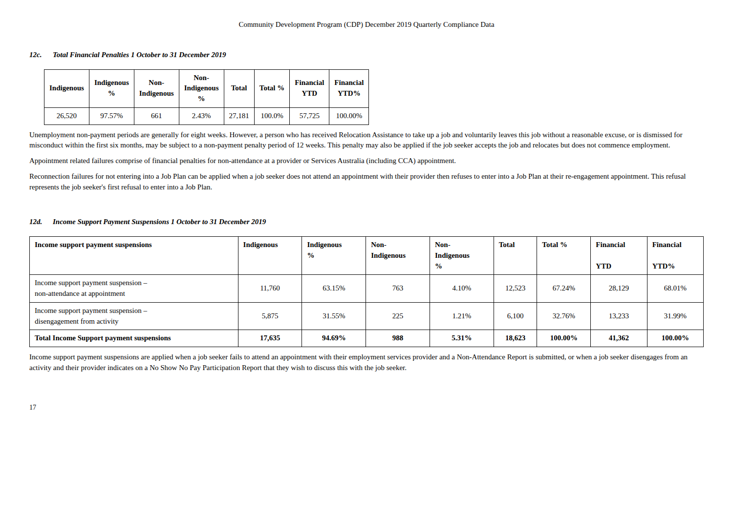Community Development Program (CDP) December 2019 Quarterly Compliance Data
12c. Total Financial Penalties 1 October to 31 December 2019
| Indigenous | Indigenous % | Non- Indigenous | Non- Indigenous % | Total | Total % | Financial YTD | Financial YTD% |
| --- | --- | --- | --- | --- | --- | --- | --- |
| 26,520 | 97.57% | 661 | 2.43% | 27,181 | 100.0% | 57,725 | 100.00% |
Unemployment non-payment periods are generally for eight weeks. However, a person who has received Relocation Assistance to take up a job and voluntarily leaves this job without a reasonable excuse, or is dismissed for misconduct within the first six months, may be subject to a non-payment penalty period of 12 weeks. This penalty may also be applied if the job seeker accepts the job and relocates but does not commence employment.
Appointment related failures comprise of financial penalties for non-attendance at a provider or Services Australia (including CCA) appointment.
Reconnection failures for not entering into a Job Plan can be applied when a job seeker does not attend an appointment with their provider then refuses to enter into a Job Plan at their re-engagement appointment. This refusal represents the job seeker's first refusal to enter into a Job Plan.
12d. Income Support Payment Suspensions 1 October to 31 December 2019
| Income support payment suspensions | Indigenous | Indigenous % | Non- Indigenous | Non- Indigenous % | Total | Total % | Financial YTD | Financial YTD% |
| --- | --- | --- | --- | --- | --- | --- | --- | --- |
| Income support payment suspension – non-attendance at appointment | 11,760 | 63.15% | 763 | 4.10% | 12,523 | 67.24% | 28,129 | 68.01% |
| Income support payment suspension – disengagement from activity | 5,875 | 31.55% | 225 | 1.21% | 6,100 | 32.76% | 13,233 | 31.99% |
| Total Income Support payment suspensions | 17,635 | 94.69% | 988 | 5.31% | 18,623 | 100.00% | 41,362 | 100.00% |
Income support payment suspensions are applied when a job seeker fails to attend an appointment with their employment services provider and a Non-Attendance Report is submitted, or when a job seeker disengages from an activity and their provider indicates on a No Show No Pay Participation Report that they wish to discuss this with the job seeker.
17